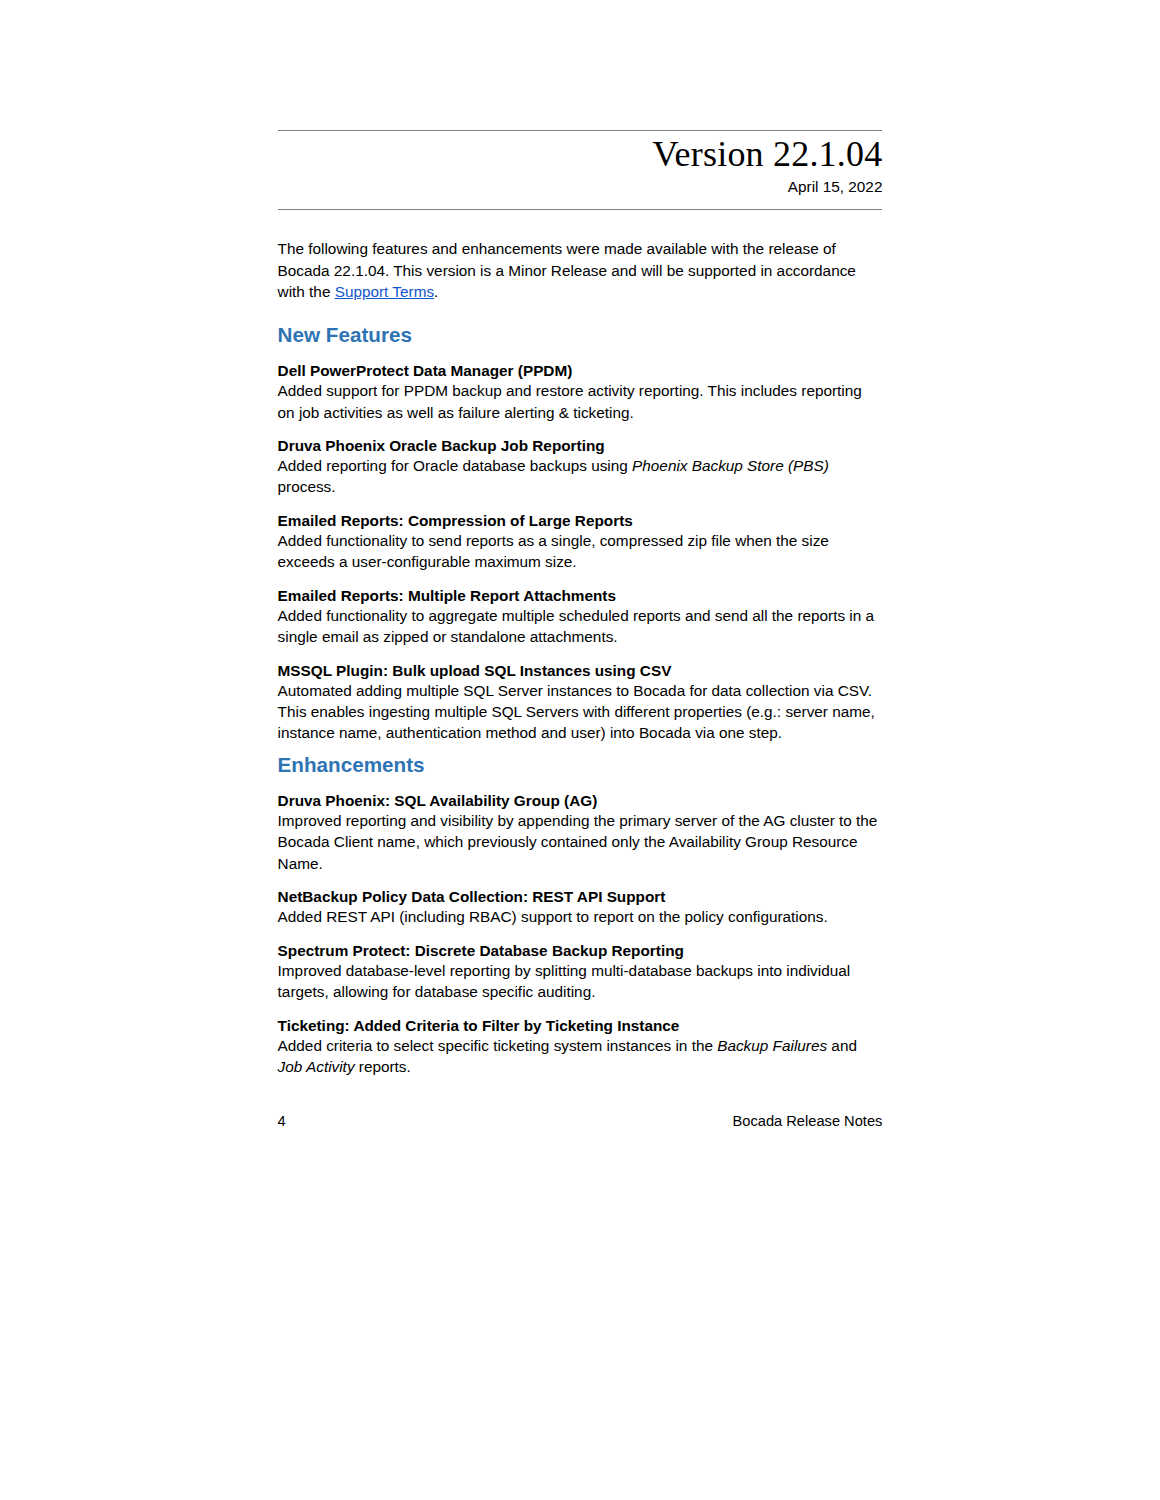Version 22.1.04
April 15, 2022
The following features and enhancements were made available with the release of Bocada 22.1.04. This version is a Minor Release and will be supported in accordance with the Support Terms.
New Features
Dell PowerProtect Data Manager (PPDM)
Added support for PPDM backup and restore activity reporting. This includes reporting on job activities as well as failure alerting & ticketing.
Druva Phoenix Oracle Backup Job Reporting
Added reporting for Oracle database backups using Phoenix Backup Store (PBS) process.
Emailed Reports: Compression of Large Reports
Added functionality to send reports as a single, compressed zip file when the size exceeds a user-configurable maximum size.
Emailed Reports: Multiple Report Attachments
Added functionality to aggregate multiple scheduled reports and send all the reports in a single email as zipped or standalone attachments.
MSSQL Plugin: Bulk upload SQL Instances using CSV
Automated adding multiple SQL Server instances to Bocada for data collection via CSV. This enables ingesting multiple SQL Servers with different properties (e.g.: server name, instance name, authentication method and user) into Bocada via one step.
Enhancements
Druva Phoenix: SQL Availability Group (AG)
Improved reporting and visibility by appending the primary server of the AG cluster to the Bocada Client name, which previously contained only the Availability Group Resource Name.
NetBackup Policy Data Collection: REST API Support
Added REST API (including RBAC) support to report on the policy configurations.
Spectrum Protect: Discrete Database Backup Reporting
Improved database-level reporting by splitting multi-database backups into individual targets, allowing for database specific auditing.
Ticketing: Added Criteria to Filter by Ticketing Instance
Added criteria to select specific ticketing system instances in the Backup Failures and Job Activity reports.
4
Bocada Release Notes